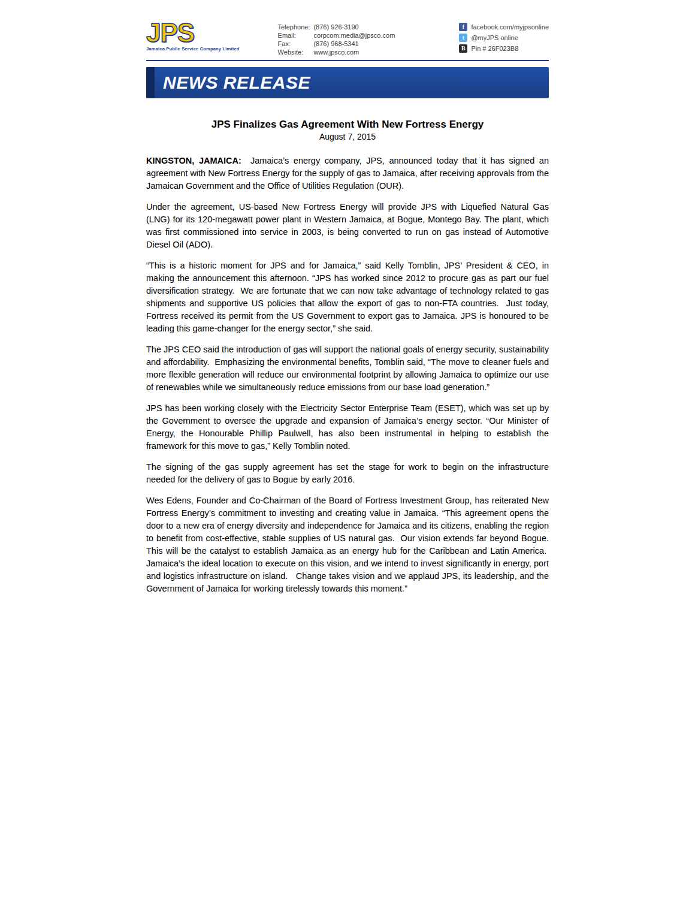JPS
Jamaica Public Service Company Limited
| Telephone: | (876) 926-3190 |
| Email: | corpcom.media@jpsco.com |
| Fax: | (876) 968-5341 |
| Website: | www.jpsco.com |
ffacebook.com/myjpsonline
t@myJPS online
BPin # 26F023B8
NEWS RELEASE
JPS Finalizes Gas Agreement With New Fortress Energy
August 7, 2015
KINGSTON, JAMAICA: Jamaica’s energy company, JPS, announced today that it has signed an agreement with New Fortress Energy for the supply of gas to Jamaica, after receiving approvals from the Jamaican Government and the Office of Utilities Regulation (OUR).
Under the agreement, US-based New Fortress Energy will provide JPS with Liquefied Natural Gas (LNG) for its 120-megawatt power plant in Western Jamaica, at Bogue, Montego Bay. The plant, which was first commissioned into service in 2003, is being converted to run on gas instead of Automotive Diesel Oil (ADO).
“This is a historic moment for JPS and for Jamaica,” said Kelly Tomblin, JPS’ President & CEO, in making the announcement this afternoon. “JPS has worked since 2012 to procure gas as part our fuel diversification strategy. We are fortunate that we can now take advantage of technology related to gas shipments and supportive US policies that allow the export of gas to non-FTA countries. Just today, Fortress received its permit from the US Government to export gas to Jamaica. JPS is honoured to be leading this game-changer for the energy sector,” she said.
The JPS CEO said the introduction of gas will support the national goals of energy security, sustainability and affordability. Emphasizing the environmental benefits, Tomblin said, “The move to cleaner fuels and more flexible generation will reduce our environmental footprint by allowing Jamaica to optimize our use of renewables while we simultaneously reduce emissions from our base load generation.”
JPS has been working closely with the Electricity Sector Enterprise Team (ESET), which was set up by the Government to oversee the upgrade and expansion of Jamaica’s energy sector. “Our Minister of Energy, the Honourable Phillip Paulwell, has also been instrumental in helping to establish the framework for this move to gas,” Kelly Tomblin noted.
The signing of the gas supply agreement has set the stage for work to begin on the infrastructure needed for the delivery of gas to Bogue by early 2016.
Wes Edens, Founder and Co-Chairman of the Board of Fortress Investment Group, has reiterated New Fortress Energy’s commitment to investing and creating value in Jamaica. “This agreement opens the door to a new era of energy diversity and independence for Jamaica and its citizens, enabling the region to benefit from cost-effective, stable supplies of US natural gas. Our vision extends far beyond Bogue. This will be the catalyst to establish Jamaica as an energy hub for the Caribbean and Latin America. Jamaica’s the ideal location to execute on this vision, and we intend to invest significantly in energy, port and logistics infrastructure on island. Change takes vision and we applaud JPS, its leadership, and the Government of Jamaica for working tirelessly towards this moment.”